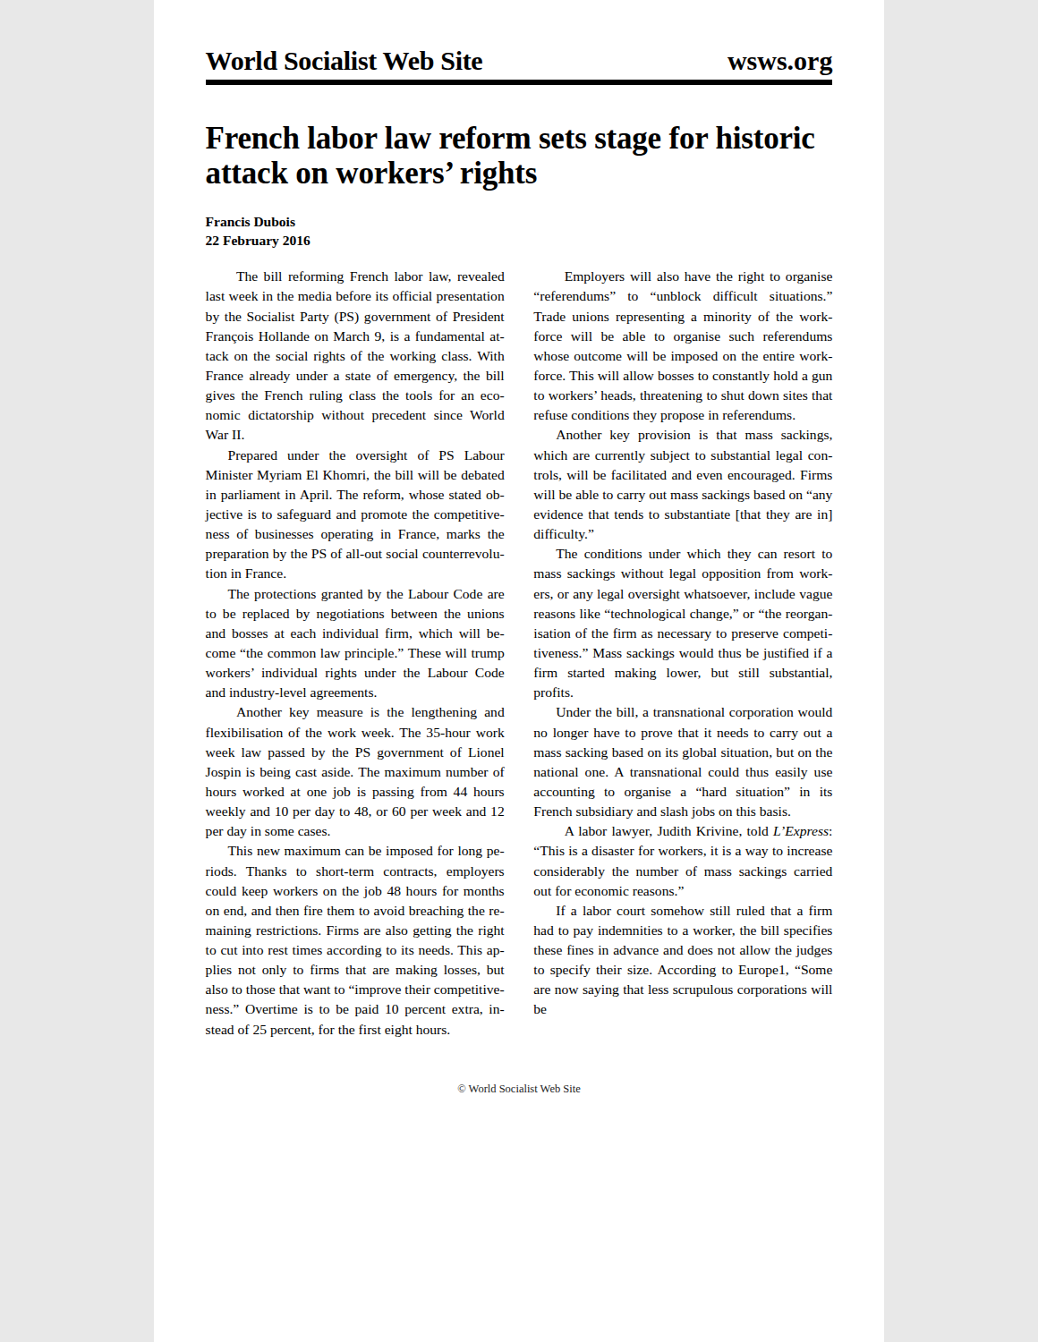World Socialist Web Site
wsws.org
French labor law reform sets stage for historic attack on workers’ rights
Francis Dubois 22 February 2016
The bill reforming French labor law, revealed last week in the media before its official presentation by the Socialist Party (PS) government of President François Hollande on March 9, is a fundamental attack on the social rights of the working class. With France already under a state of emergency, the bill gives the French ruling class the tools for an economic dictatorship without precedent since World War II.
Prepared under the oversight of PS Labour Minister Myriam El Khomri, the bill will be debated in parliament in April. The reform, whose stated objective is to safeguard and promote the competitiveness of businesses operating in France, marks the preparation by the PS of all-out social counterrevolution in France.
The protections granted by the Labour Code are to be replaced by negotiations between the unions and bosses at each individual firm, which will become “the common law principle.” These will trump workers’ individual rights under the Labour Code and industry-level agreements.
Another key measure is the lengthening and flexibilisation of the work week. The 35-hour work week law passed by the PS government of Lionel Jospin is being cast aside. The maximum number of hours worked at one job is passing from 44 hours weekly and 10 per day to 48, or 60 per week and 12 per day in some cases.
This new maximum can be imposed for long periods. Thanks to short-term contracts, employers could keep workers on the job 48 hours for months on end, and then fire them to avoid breaching the remaining restrictions. Firms are also getting the right to cut into rest times according to its needs. This applies not only to firms that are making losses, but also to those that want to “improve their competitiveness.” Overtime is to be paid 10 percent extra, instead of 25 percent, for the first eight hours.
Employers will also have the right to organise “referendums” to “unblock difficult situations.” Trade unions representing a minority of the workforce will be able to organise such referendums whose outcome will be imposed on the entire workforce. This will allow bosses to constantly hold a gun to workers’ heads, threatening to shut down sites that refuse conditions they propose in referendums.
Another key provision is that mass sackings, which are currently subject to substantial legal controls, will be facilitated and even encouraged. Firms will be able to carry out mass sackings based on “any evidence that tends to substantiate [that they are in] difficulty.”
The conditions under which they can resort to mass sackings without legal opposition from workers, or any legal oversight whatsoever, include vague reasons like “technological change,” or “the reorganisation of the firm as necessary to preserve competitiveness.” Mass sackings would thus be justified if a firm started making lower, but still substantial, profits.
Under the bill, a transnational corporation would no longer have to prove that it needs to carry out a mass sacking based on its global situation, but on the national one. A transnational could thus easily use accounting to organise a “hard situation” in its French subsidiary and slash jobs on this basis.
A labor lawyer, Judith Krivine, told L’Express: “This is a disaster for workers, it is a way to increase considerably the number of mass sackings carried out for economic reasons.”
If a labor court somehow still ruled that a firm had to pay indemnities to a worker, the bill specifies these fines in advance and does not allow the judges to specify their size. According to Europe1, “Some are now saying that less scrupulous corporations will be
© World Socialist Web Site